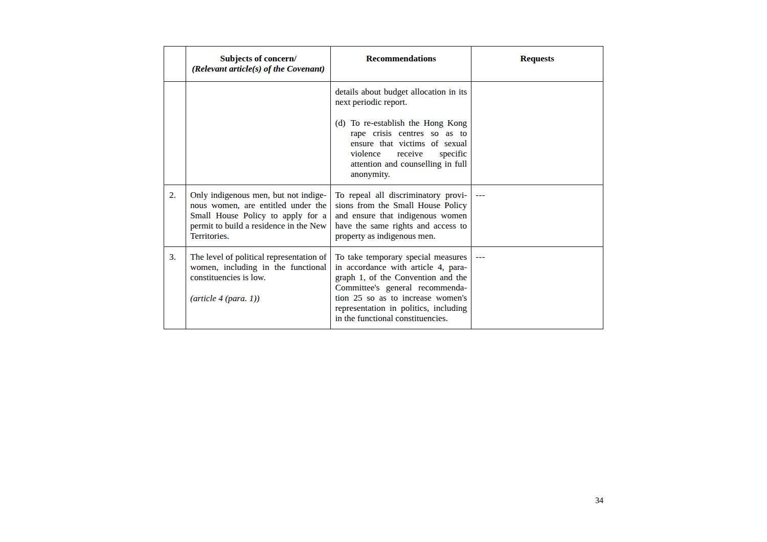| | Subjects of concern/ (Relevant article(s) of the Covenant) | Recommendations | Requests |
| --- | --- | --- | --- |
| | | details about budget allocation in its next periodic report. (d) To re-establish the Hong Kong rape crisis centres so as to ensure that victims of sexual violence receive specific attention and counselling in full anonymity. | |
| 2. | Only indigenous men, but not indigenous women, are entitled under the Small House Policy to apply for a permit to build a residence in the New Territories. | To repeal all discriminatory provisions from the Small House Policy and ensure that indigenous women have the same rights and access to property as indigenous men. | --- |
| 3. | The level of political representation of women, including in the functional constituencies is low. (article 4 (para. 1)) | To take temporary special measures in accordance with article 4, paragraph 1, of the Convention and the Committee's general recommendation 25 so as to increase women's representation in politics, including in the functional constituencies. | --- |
34